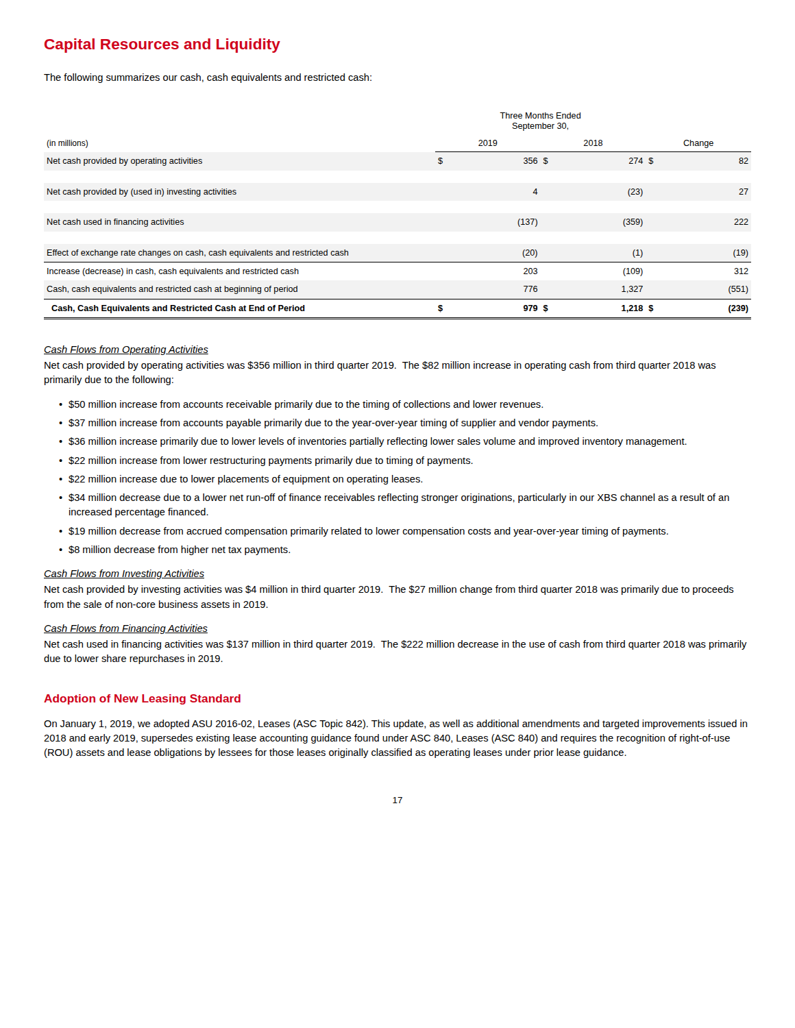Capital Resources and Liquidity
The following summarizes our cash, cash equivalents and restricted cash:
| | Three Months Ended September 30, | |
| (in millions) | 2019 | 2018 | Change |
| Net cash provided by operating activities | $ | 356 | $ | 274 | $ | 82 |
| Net cash provided by (used in) investing activities | | 4 | | (23) | | 27 |
| Net cash used in financing activities | | (137) | | (359) | | 222 |
| Effect of exchange rate changes on cash, cash equivalents and restricted cash | | (20) | | (1) | | (19) |
| Increase (decrease) in cash, cash equivalents and restricted cash | | 203 | | (109) | | 312 |
| Cash, cash equivalents and restricted cash at beginning of period | | 776 | | 1,327 | | (551) |
| Cash, Cash Equivalents and Restricted Cash at End of Period | $ | 979 | $ | 1,218 | $ | (239) |
Cash Flows from Operating Activities
Net cash provided by operating activities was $356 million in third quarter 2019. The $82 million increase in operating cash from third quarter 2018 was primarily due to the following:
$50 million increase from accounts receivable primarily due to the timing of collections and lower revenues.
$37 million increase from accounts payable primarily due to the year-over-year timing of supplier and vendor payments.
$36 million increase primarily due to lower levels of inventories partially reflecting lower sales volume and improved inventory management.
$22 million increase from lower restructuring payments primarily due to timing of payments.
$22 million increase due to lower placements of equipment on operating leases.
$34 million decrease due to a lower net run-off of finance receivables reflecting stronger originations, particularly in our XBS channel as a result of an increased percentage financed.
$19 million decrease from accrued compensation primarily related to lower compensation costs and year-over-year timing of payments.
$8 million decrease from higher net tax payments.
Cash Flows from Investing Activities
Net cash provided by investing activities was $4 million in third quarter 2019. The $27 million change from third quarter 2018 was primarily due to proceeds from the sale of non-core business assets in 2019.
Cash Flows from Financing Activities
Net cash used in financing activities was $137 million in third quarter 2019. The $222 million decrease in the use of cash from third quarter 2018 was primarily due to lower share repurchases in 2019.
Adoption of New Leasing Standard
On January 1, 2019, we adopted ASU 2016-02, Leases (ASC Topic 842). This update, as well as additional amendments and targeted improvements issued in 2018 and early 2019, supersedes existing lease accounting guidance found under ASC 840, Leases (ASC 840) and requires the recognition of right-of-use (ROU) assets and lease obligations by lessees for those leases originally classified as operating leases under prior lease guidance.
17